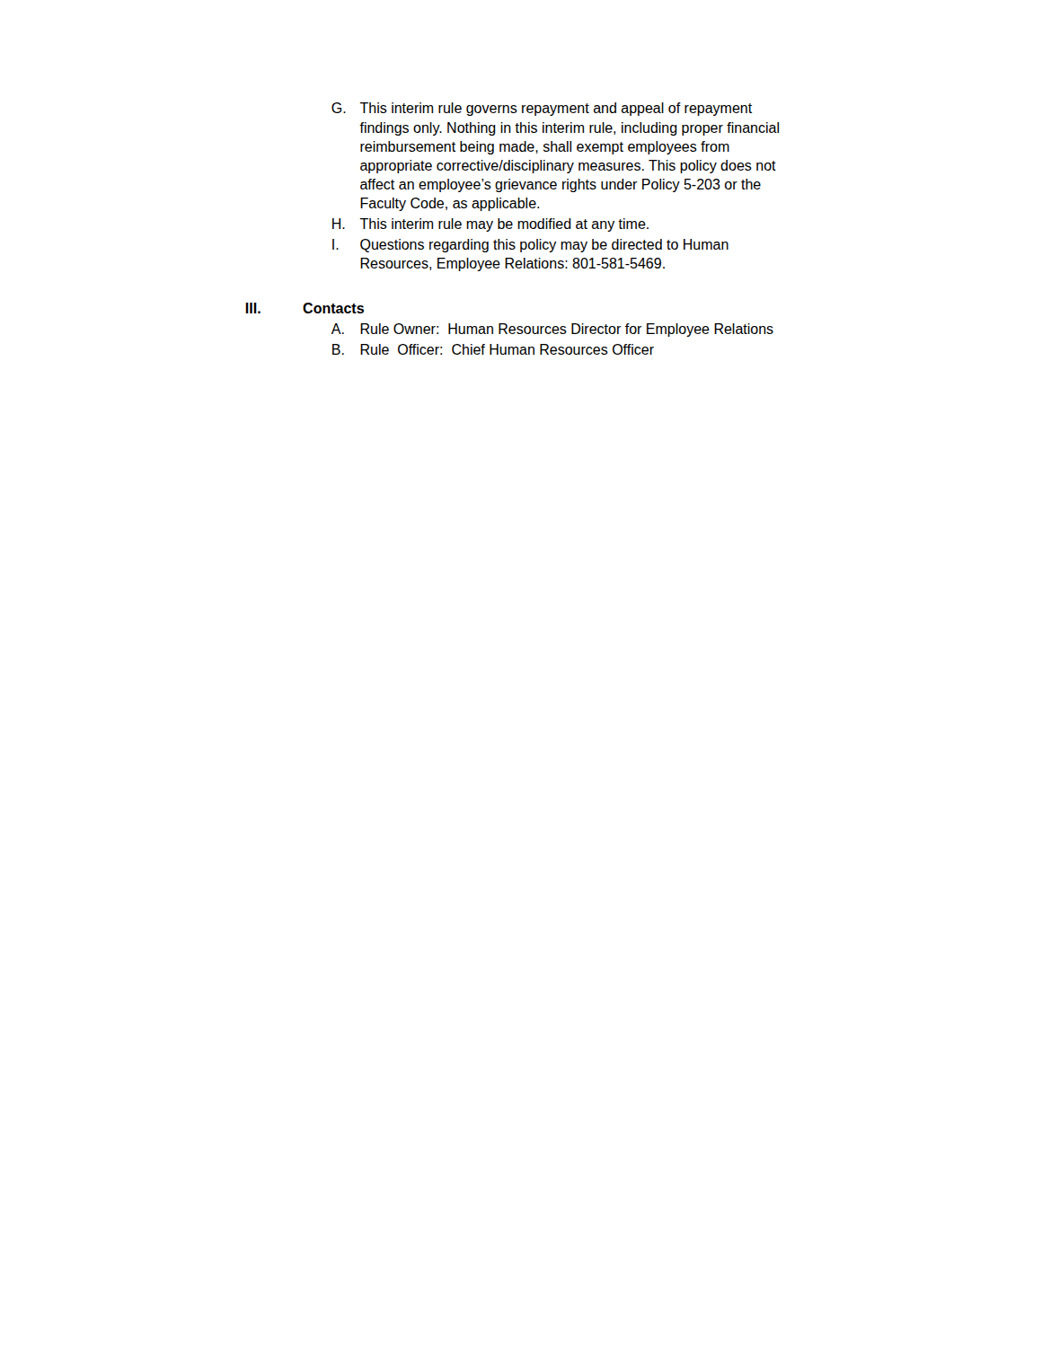G. This interim rule governs repayment and appeal of repayment findings only. Nothing in this interim rule, including proper financial reimbursement being made, shall exempt employees from appropriate corrective/disciplinary measures. This policy does not affect an employee’s grievance rights under Policy 5-203 or the Faculty Code, as applicable.
H. This interim rule may be modified at any time.
I. Questions regarding this policy may be directed to Human Resources, Employee Relations: 801-581-5469.
III. Contacts
A. Rule Owner: Human Resources Director for Employee Relations
B. Rule Officer: Chief Human Resources Officer